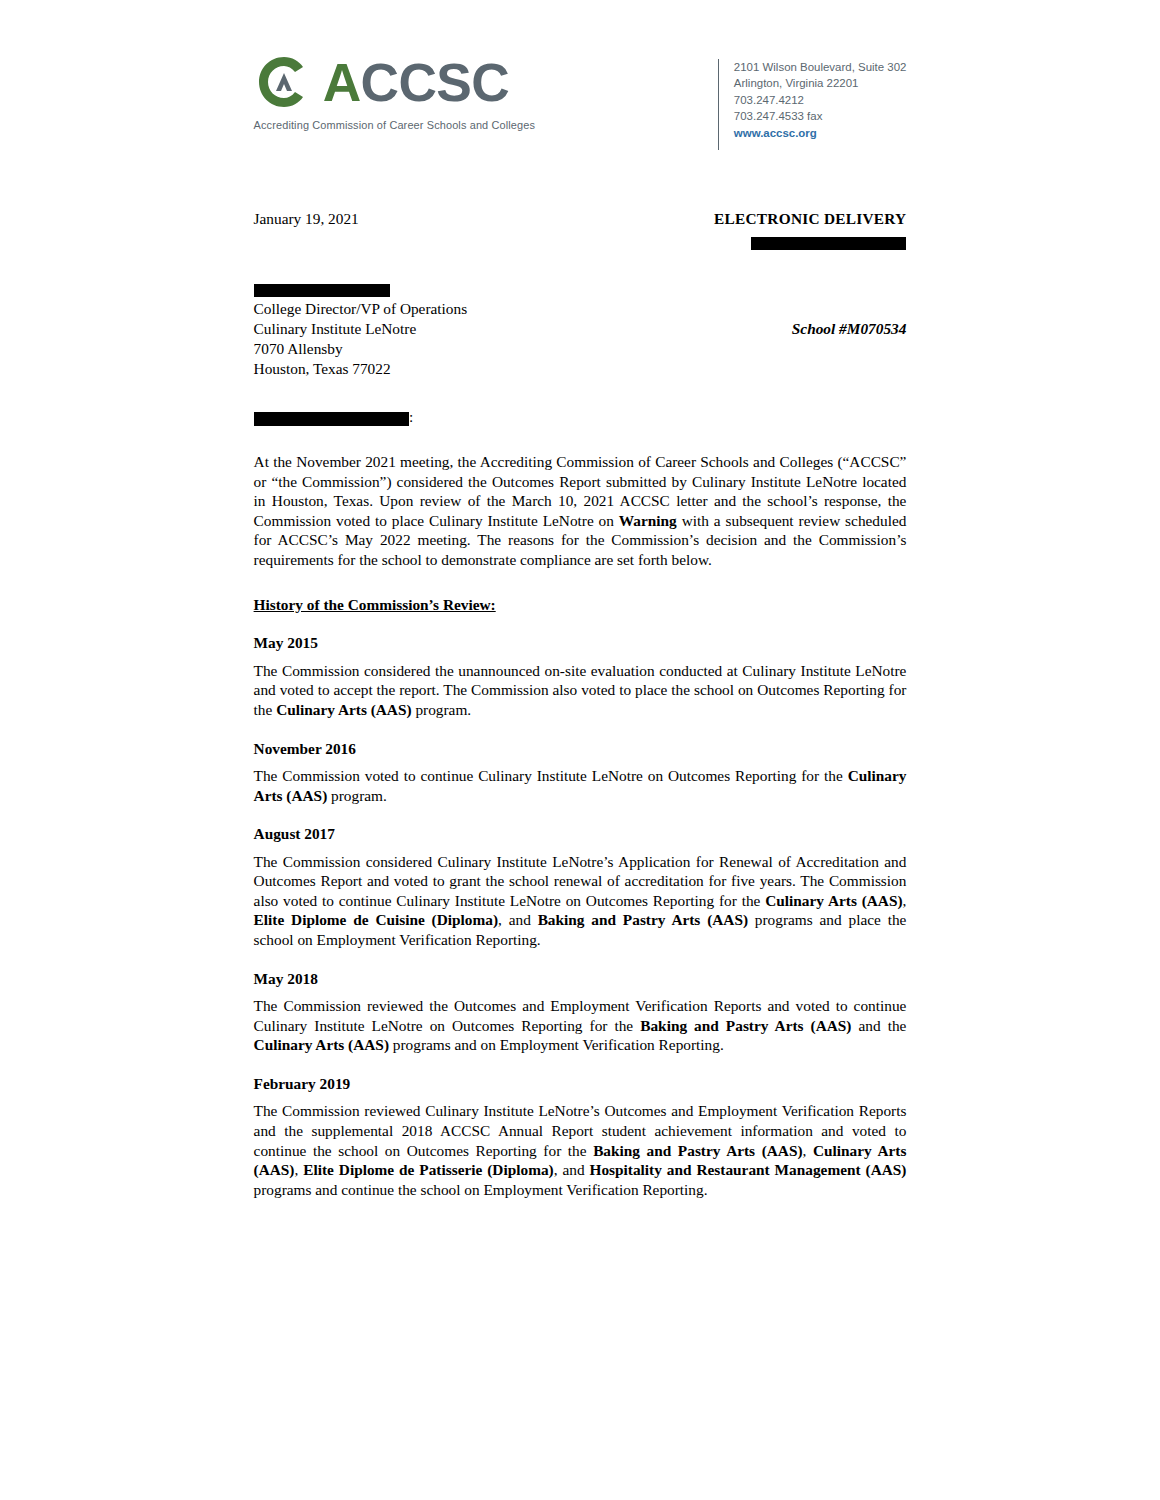ACCSC
Accrediting Commission of Career Schools and Colleges
2101 Wilson Boulevard, Suite 302
Arlington, Virginia 22201
703.247.4212
703.247.4533 fax
www.accsc.org
January 19, 2021
ELECTRONIC DELIVERY
College Director/VP of Operations
School #M070534 Culinary Institute LeNotre
7070 Allensby
Houston, Texas 77022
:
At the November 2021 meeting, the Accrediting Commission of Career Schools and Colleges (“ACCSC” or “the Commission”) considered the Outcomes Report submitted by Culinary Institute LeNotre located in Houston, Texas. Upon review of the March 10, 2021 ACCSC letter and the school’s response, the Commission voted to place Culinary Institute LeNotre on Warning with a subsequent review scheduled for ACCSC’s May 2022 meeting. The reasons for the Commission’s decision and the Commission’s requirements for the school to demonstrate compliance are set forth below.
History of the Commission’s Review:
May 2015
The Commission considered the unannounced on-site evaluation conducted at Culinary Institute LeNotre and voted to accept the report. The Commission also voted to place the school on Outcomes Reporting for the Culinary Arts (AAS) program.
November 2016
The Commission voted to continue Culinary Institute LeNotre on Outcomes Reporting for the Culinary Arts (AAS) program.
August 2017
The Commission considered Culinary Institute LeNotre’s Application for Renewal of Accreditation and Outcomes Report and voted to grant the school renewal of accreditation for five years. The Commission also voted to continue Culinary Institute LeNotre on Outcomes Reporting for the Culinary Arts (AAS), Elite Diplome de Cuisine (Diploma), and Baking and Pastry Arts (AAS) programs and place the school on Employment Verification Reporting.
May 2018
The Commission reviewed the Outcomes and Employment Verification Reports and voted to continue Culinary Institute LeNotre on Outcomes Reporting for the Baking and Pastry Arts (AAS) and the Culinary Arts (AAS) programs and on Employment Verification Reporting.
February 2019
The Commission reviewed Culinary Institute LeNotre’s Outcomes and Employment Verification Reports and the supplemental 2018 ACCSC Annual Report student achievement information and voted to continue the school on Outcomes Reporting for the Baking and Pastry Arts (AAS), Culinary Arts (AAS), Elite Diplome de Patisserie (Diploma), and Hospitality and Restaurant Management (AAS) programs and continue the school on Employment Verification Reporting.